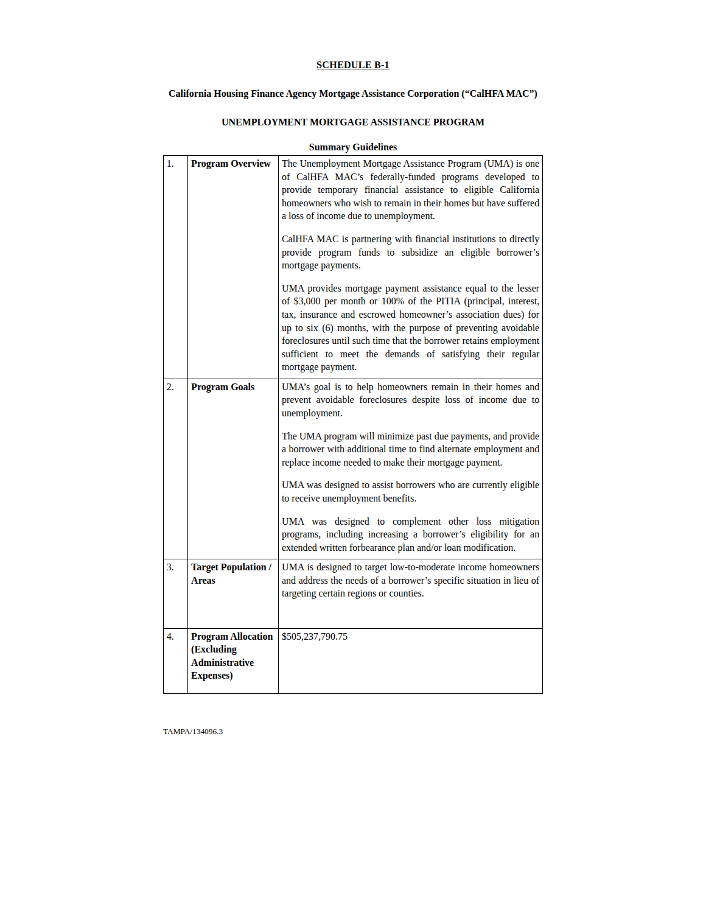SCHEDULE B-1
California Housing Finance Agency Mortgage Assistance Corporation (“CalHFA MAC”)
UNEMPLOYMENT MORTGAGE ASSISTANCE PROGRAM
Summary Guidelines
| 1. | Program Overview | The Unemployment Mortgage Assistance Program (UMA) is one of CalHFA MAC’s federally-funded programs developed to provide temporary financial assistance to eligible California homeowners who wish to remain in their homes but have suffered a loss of income due to unemployment. CalHFA MAC is partnering with financial institutions to directly provide program funds to subsidize an eligible borrower’s mortgage payments. UMA provides mortgage payment assistance equal to the lesser of $3,000 per month or 100% of the PITIA (principal, interest, tax, insurance and escrowed homeowner’s association dues) for up to six (6) months, with the purpose of preventing avoidable foreclosures until such time that the borrower retains employment sufficient to meet the demands of satisfying their regular mortgage payment. |
| 2. | Program Goals | UMA’s goal is to help homeowners remain in their homes and prevent avoidable foreclosures despite loss of income due to unemployment. The UMA program will minimize past due payments, and provide a borrower with additional time to find alternate employment and replace income needed to make their mortgage payment. UMA was designed to assist borrowers who are currently eligible to receive unemployment benefits. UMA was designed to complement other loss mitigation programs, including increasing a borrower’s eligibility for an extended written forbearance plan and/or loan modification. |
| 3. | Target Population / Areas | UMA is designed to target low-to-moderate income homeowners and address the needs of a borrower’s specific situation in lieu of targeting certain regions or counties. |
| 4. | Program Allocation (Excluding Administrative Expenses) | $505,237,790.75 |
TAMPA/134096.3